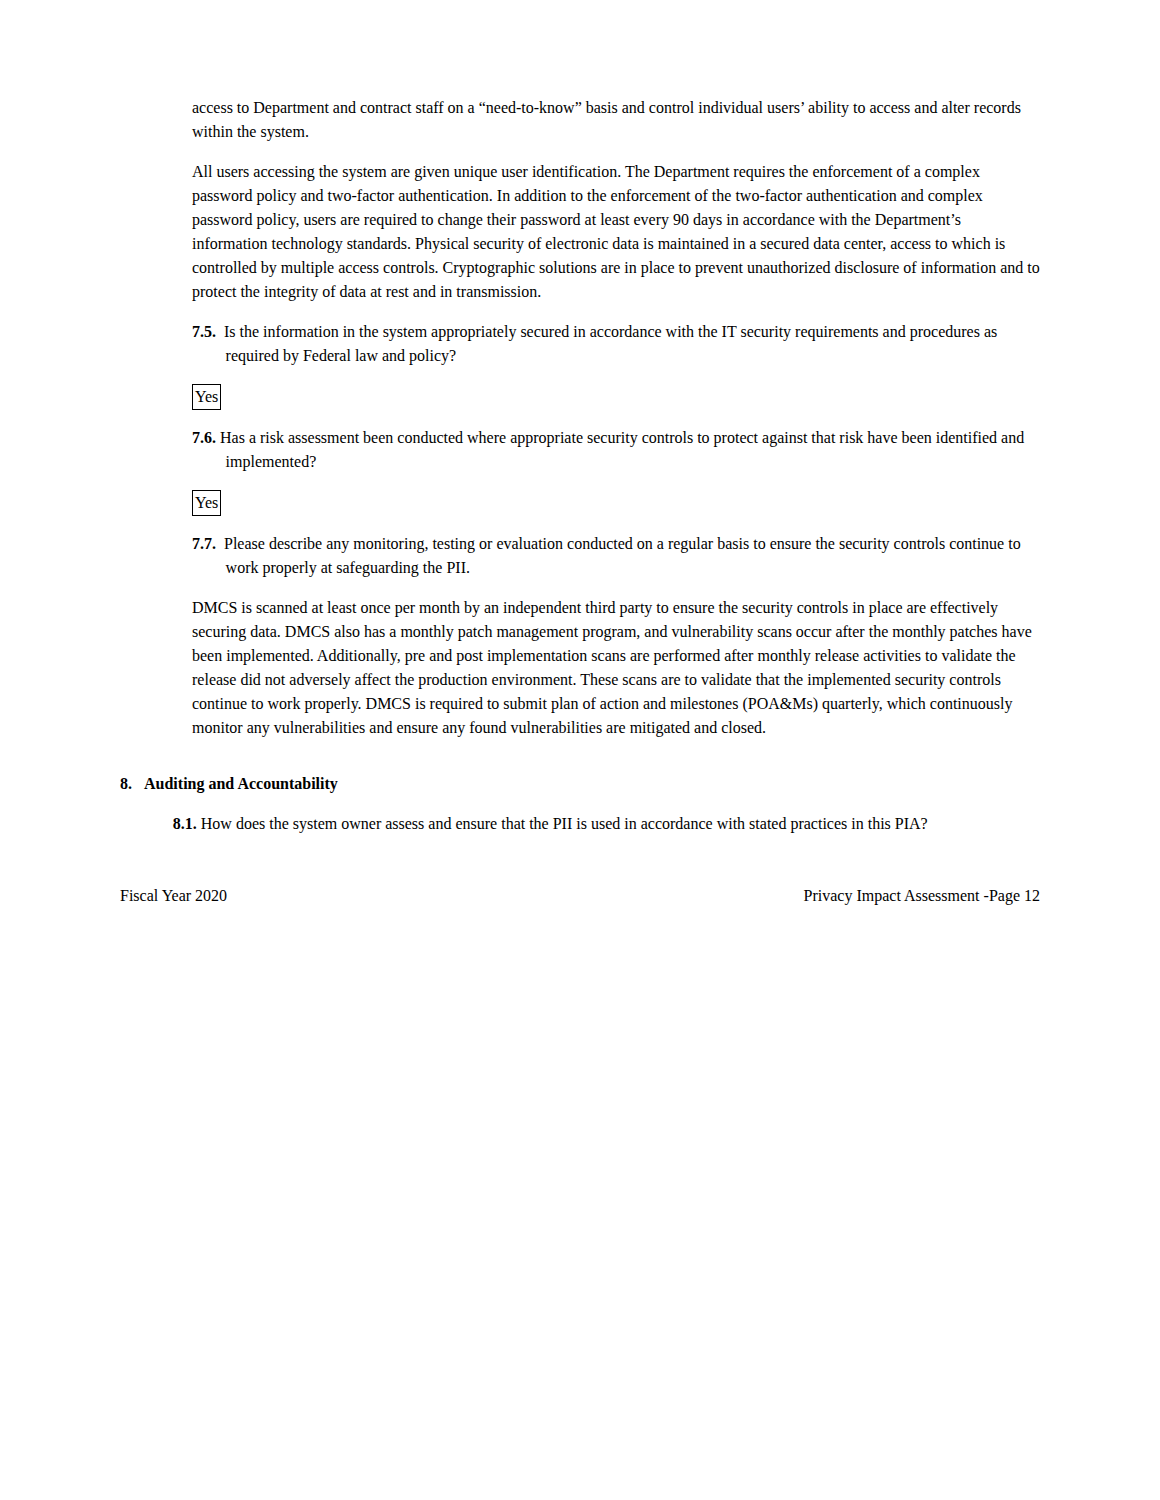access to Department and contract staff on a “need-to-know” basis and control individual users’ ability to access and alter records within the system.
All users accessing the system are given unique user identification. The Department requires the enforcement of a complex password policy and two-factor authentication. In addition to the enforcement of the two-factor authentication and complex password policy, users are required to change their password at least every 90 days in accordance with the Department’s information technology standards. Physical security of electronic data is maintained in a secured data center, access to which is controlled by multiple access controls. Cryptographic solutions are in place to prevent unauthorized disclosure of information and to protect the integrity of data at rest and in transmission.
7.5. Is the information in the system appropriately secured in accordance with the IT security requirements and procedures as required by Federal law and policy?
Yes
7.6. Has a risk assessment been conducted where appropriate security controls to protect against that risk have been identified and implemented?
Yes
7.7. Please describe any monitoring, testing or evaluation conducted on a regular basis to ensure the security controls continue to work properly at safeguarding the PII.
DMCS is scanned at least once per month by an independent third party to ensure the security controls in place are effectively securing data. DMCS also has a monthly patch management program, and vulnerability scans occur after the monthly patches have been implemented. Additionally, pre and post implementation scans are performed after monthly release activities to validate the release did not adversely affect the production environment. These scans are to validate that the implemented security controls continue to work properly. DMCS is required to submit plan of action and milestones (POA&Ms) quarterly, which continuously monitor any vulnerabilities and ensure any found vulnerabilities are mitigated and closed.
8. Auditing and Accountability
8.1. How does the system owner assess and ensure that the PII is used in accordance with stated practices in this PIA?
Fiscal Year 2020 Privacy Impact Assessment -Page 12